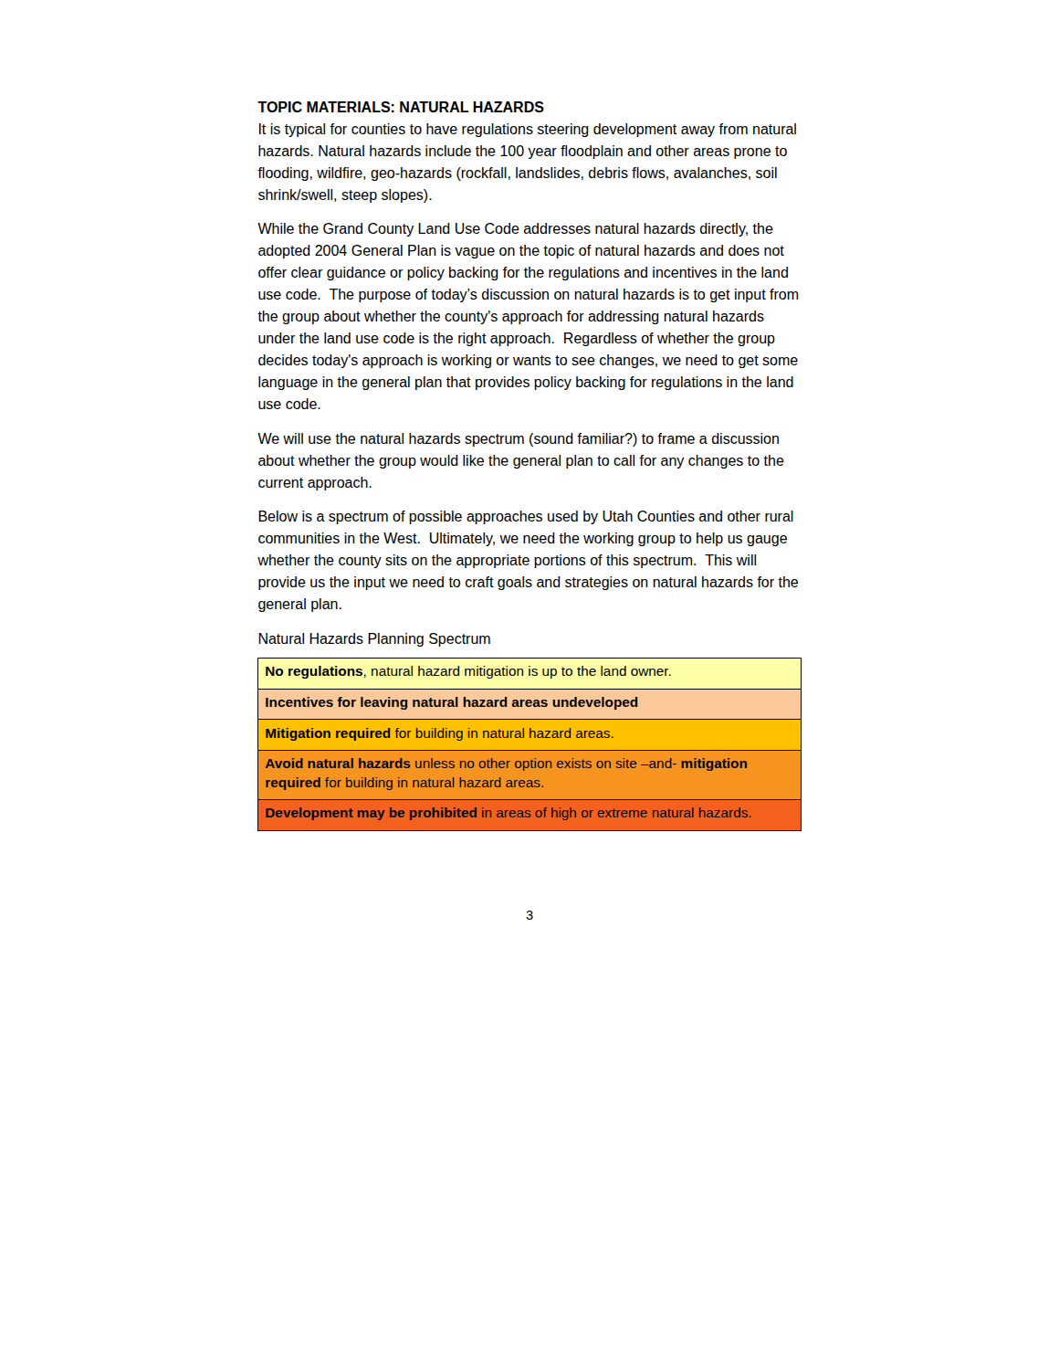TOPIC MATERIALS: NATURAL HAZARDS
It is typical for counties to have regulations steering development away from natural hazards. Natural hazards include the 100 year floodplain and other areas prone to flooding, wildfire, geo-hazards (rockfall, landslides, debris flows, avalanches, soil shrink/swell, steep slopes).
While the Grand County Land Use Code addresses natural hazards directly, the adopted 2004 General Plan is vague on the topic of natural hazards and does not offer clear guidance or policy backing for the regulations and incentives in the land use code. The purpose of today’s discussion on natural hazards is to get input from the group about whether the county's approach for addressing natural hazards under the land use code is the right approach. Regardless of whether the group decides today's approach is working or wants to see changes, we need to get some language in the general plan that provides policy backing for regulations in the land use code.
We will use the natural hazards spectrum (sound familiar?) to frame a discussion about whether the group would like the general plan to call for any changes to the current approach.
Below is a spectrum of possible approaches used by Utah Counties and other rural communities in the West. Ultimately, we need the working group to help us gauge whether the county sits on the appropriate portions of this spectrum. This will provide us the input we need to craft goals and strategies on natural hazards for the general plan.
Natural Hazards Planning Spectrum
| No regulations , natural hazard mitigation is up to the land owner. |
| Incentives for leaving natural hazard areas undeveloped |
| Mitigation required for building in natural hazard areas. |
| Avoid natural hazards unless no other option exists on site –and- mitigation required for building in natural hazard areas. |
| Development may be prohibited in areas of high or extreme natural hazards. |
3